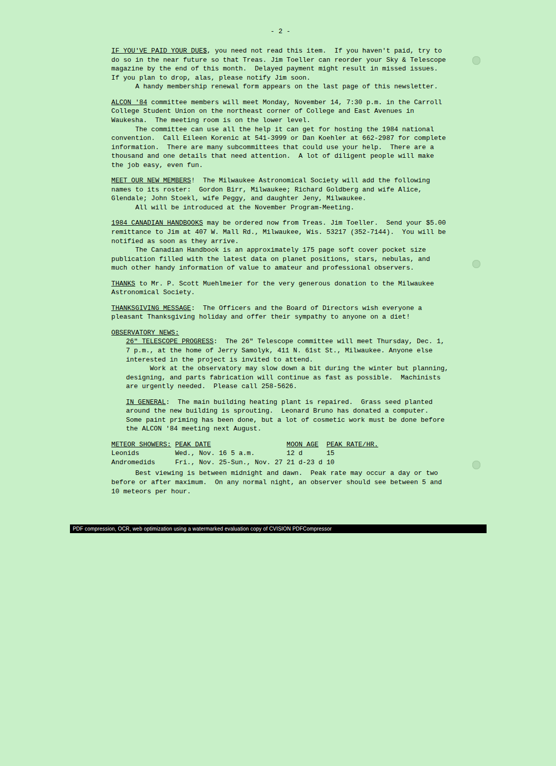- 2 -
IF YOU'VE PAID YOUR DUE$, you need not read this item. If you haven't paid, try to do so in the near future so that Treas. Jim Toeller can reorder your Sky & Telescope magazine by the end of this month. Delayed payment might result in missed issues. If you plan to drop, alas, please notify Jim soon.
A handy membership renewal form appears on the last page of this newsletter.
ALCON '84 committee members will meet Monday, November 14, 7:30 p.m. in the Carroll College Student Union on the northeast corner of College and East Avenues in Waukesha. The meeting room is on the lower level.
The committee can use all the help it can get for hosting the 1984 national convention. Call Eileen Korenic at 541-3999 or Dan Koehler at 662-2987 for complete information. There are many subcommittees that could use your help. There are a thousand and one details that need attention. A lot of diligent people will make the job easy, even fun.
MEET OUR NEW MEMBERS! The Milwaukee Astronomical Society will add the following names to its roster: Gordon Birr, Milwaukee; Richard Goldberg and wife Alice, Glendale; John Stoekl, wife Peggy, and daughter Jeny, Milwaukee.
All will be introduced at the November Program-Meeting.
1984 CANADIAN HANDBOOKS may be ordered now from Treas. Jim Toeller. Send your $5.00 remittance to Jim at 407 W. Mall Rd., Milwaukee, Wis. 53217 (352-7144). You will be notified as soon as they arrive.
The Canadian Handbook is an approximately 175 page soft cover pocket size publication filled with the latest data on planet positions, stars, nebulas, and much other handy information of value to amateur and professional observers.
THANKS to Mr. P. Scott Muehlmeier for the very generous donation to the Milwaukee Astronomical Society.
THANKSGIVING MESSAGE: The Officers and the Board of Directors wish everyone a pleasant Thanksgiving holiday and offer their sympathy to anyone on a diet!
OBSERVATORY NEWS:
26" TELESCOPE PROGRESS: The 26" Telescope committee will meet Thursday, Dec. 1, 7 p.m., at the home of Jerry Samolyk, 411 N. 61st St., Milwaukee. Anyone else interested in the project is invited to attend.
Work at the observatory may slow down a bit during the winter but planning, designing, and parts fabrication will continue as fast as possible. Machinists are urgently needed. Please call 258-5626.
IN GENERAL: The main building heating plant is repaired. Grass seed planted around the new building is sprouting. Leonard Bruno has donated a computer. Some paint priming has been done, but a lot of cosmetic work must be done before the ALCON '84 meeting next August.
| METEOR SHOWERS: | PEAK DATE | MOON AGE | PEAK RATE/HR. |
| --- | --- | --- | --- |
| Leonids | Wed., Nov. 16 5 a.m. | 12 d | 15 |
| Andromedids | Fri., Nov. 25-Sun., Nov. 27 | 21 d-23 d | 10 |
Best viewing is between midnight and dawn. Peak rate may occur a day or two before or after maximum. On any normal night, an observer should see between 5 and 10 meteors per hour.
PDF compression, OCR, web optimization using a watermarked evaluation copy of CVISION PDFCompressor